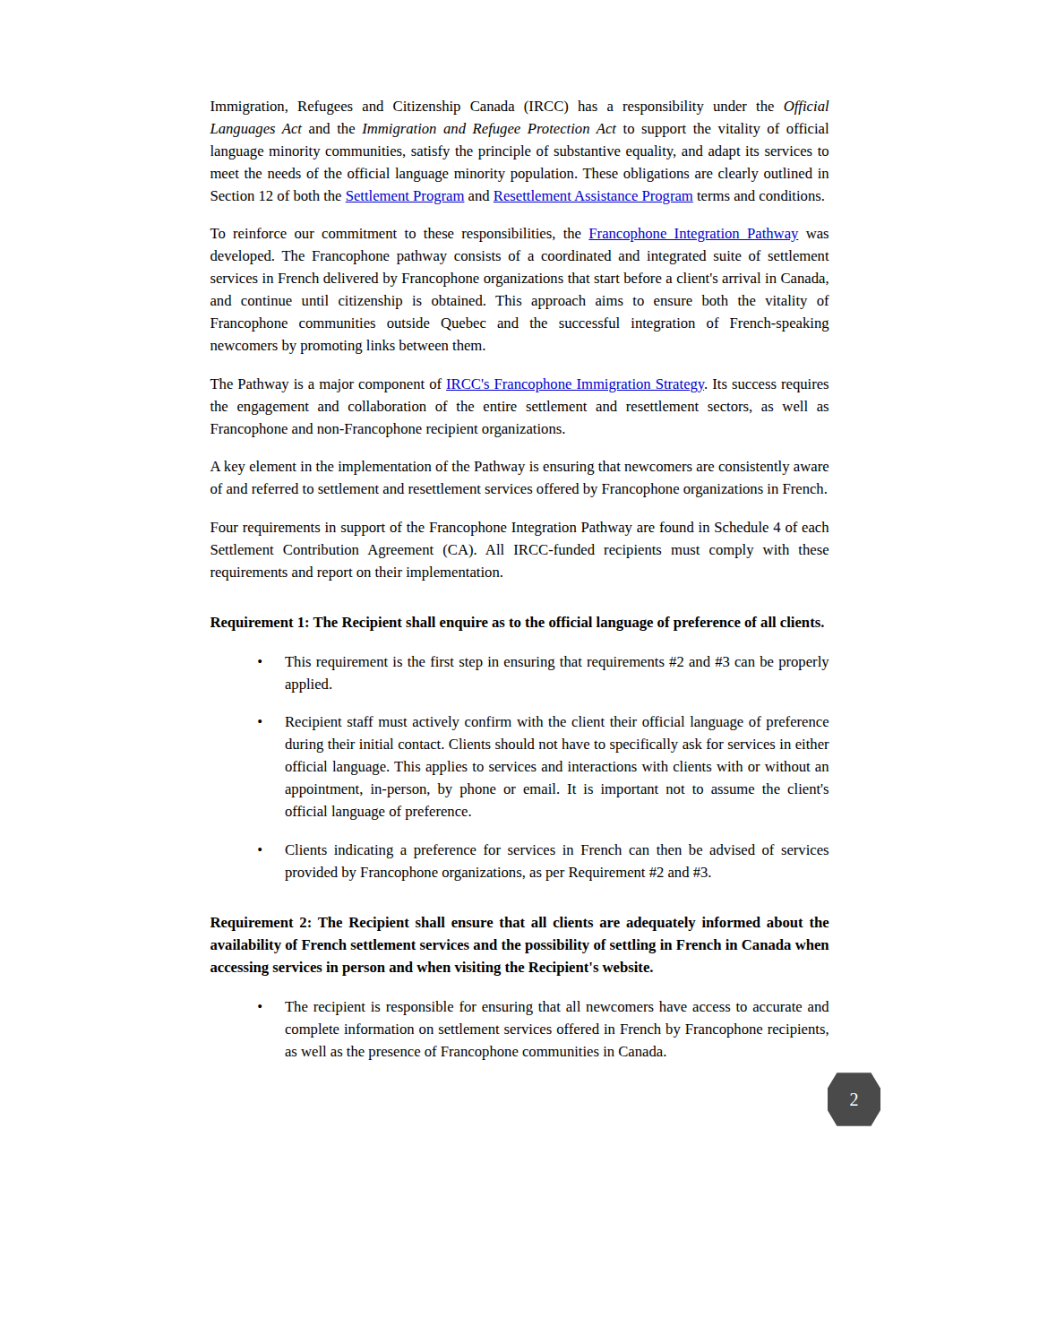Immigration, Refugees and Citizenship Canada (IRCC) has a responsibility under the Official Languages Act and the Immigration and Refugee Protection Act to support the vitality of official language minority communities, satisfy the principle of substantive equality, and adapt its services to meet the needs of the official language minority population. These obligations are clearly outlined in Section 12 of both the Settlement Program and Resettlement Assistance Program terms and conditions.
To reinforce our commitment to these responsibilities, the Francophone Integration Pathway was developed. The Francophone pathway consists of a coordinated and integrated suite of settlement services in French delivered by Francophone organizations that start before a client's arrival in Canada, and continue until citizenship is obtained. This approach aims to ensure both the vitality of Francophone communities outside Quebec and the successful integration of French-speaking newcomers by promoting links between them.
The Pathway is a major component of IRCC's Francophone Immigration Strategy. Its success requires the engagement and collaboration of the entire settlement and resettlement sectors, as well as Francophone and non-Francophone recipient organizations.
A key element in the implementation of the Pathway is ensuring that newcomers are consistently aware of and referred to settlement and resettlement services offered by Francophone organizations in French.
Four requirements in support of the Francophone Integration Pathway are found in Schedule 4 of each Settlement Contribution Agreement (CA). All IRCC-funded recipients must comply with these requirements and report on their implementation.
Requirement 1: The Recipient shall enquire as to the official language of preference of all clients.
This requirement is the first step in ensuring that requirements #2 and #3 can be properly applied.
Recipient staff must actively confirm with the client their official language of preference during their initial contact. Clients should not have to specifically ask for services in either official language. This applies to services and interactions with clients with or without an appointment, in-person, by phone or email. It is important not to assume the client's official language of preference.
Clients indicating a preference for services in French can then be advised of services provided by Francophone organizations, as per Requirement #2 and #3.
Requirement 2: The Recipient shall ensure that all clients are adequately informed about the availability of French settlement services and the possibility of settling in French in Canada when accessing services in person and when visiting the Recipient's website.
The recipient is responsible for ensuring that all newcomers have access to accurate and complete information on settlement services offered in French by Francophone recipients, as well as the presence of Francophone communities in Canada.
2